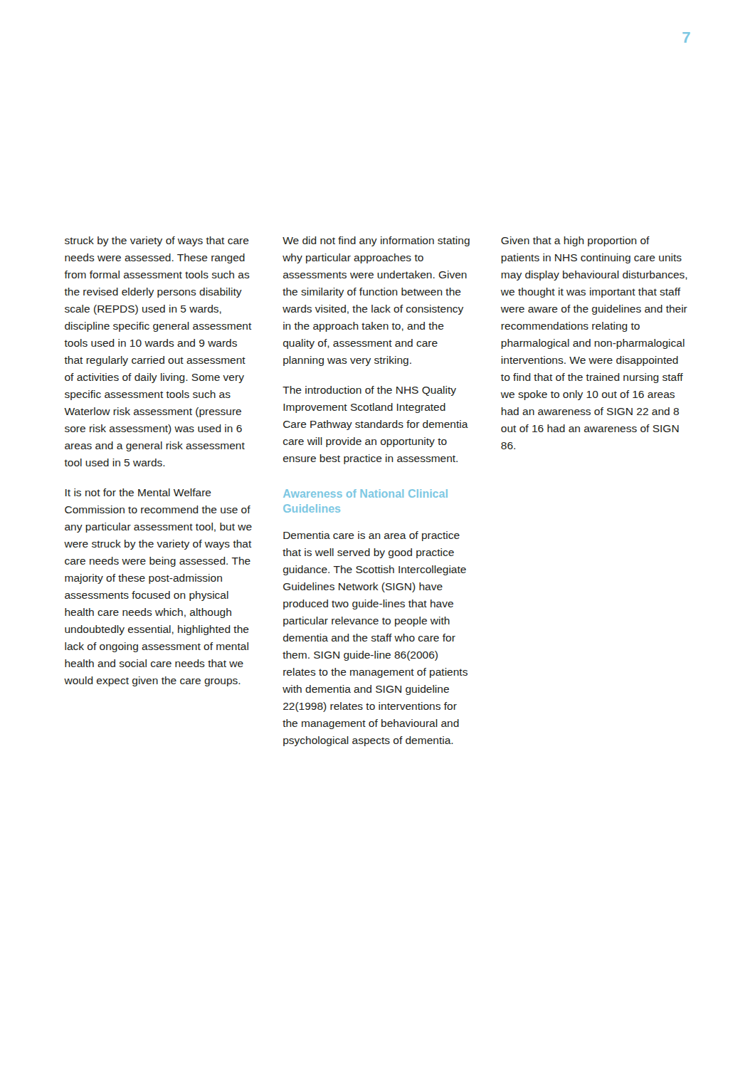7
struck by the variety of ways that care needs were assessed. These ranged from formal assessment tools such as the revised elderly persons disability scale (REPDS) used in 5 wards, discipline specific general assessment tools used in 10 wards and 9 wards that regularly carried out assessment of activities of daily living. Some very specific assessment tools such as Waterlow risk assessment (pressure sore risk assessment) was used in 6 areas and a general risk assessment tool used in 5 wards.
It is not for the Mental Welfare Commission to recommend the use of any particular assessment tool, but we were struck by the variety of ways that care needs were being assessed. The majority of these post-admission assessments focused on physical health care needs which, although undoubtedly essential, highlighted the lack of ongoing assessment of mental health and social care needs that we would expect given the care groups.
We did not find any information stating why particular approaches to assessments were undertaken. Given the similarity of function between the wards visited, the lack of consistency in the approach taken to, and the quality of, assessment and care planning was very striking.
The introduction of the NHS Quality Improvement Scotland Integrated Care Pathway standards for dementia care will provide an opportunity to ensure best practice in assessment.
Awareness of National Clinical Guidelines
Dementia care is an area of practice that is well served by good practice guidance. The Scottish Intercollegiate Guidelines Network (SIGN) have produced two guide-lines that have particular relevance to people with dementia and the staff who care for them. SIGN guide-line 86(2006) relates to the management of patients with dementia and SIGN guideline 22(1998) relates to interventions for the management of behavioural and psychological aspects of dementia.
Given that a high proportion of patients in NHS continuing care units may display behavioural disturbances, we thought it was important that staff were aware of the guidelines and their recommendations relating to pharmalogical and non-pharmalogical interventions. We were disappointed to find that of the trained nursing staff we spoke to only 10 out of 16 areas had an awareness of SIGN 22 and 8 out of 16 had an awareness of SIGN 86.